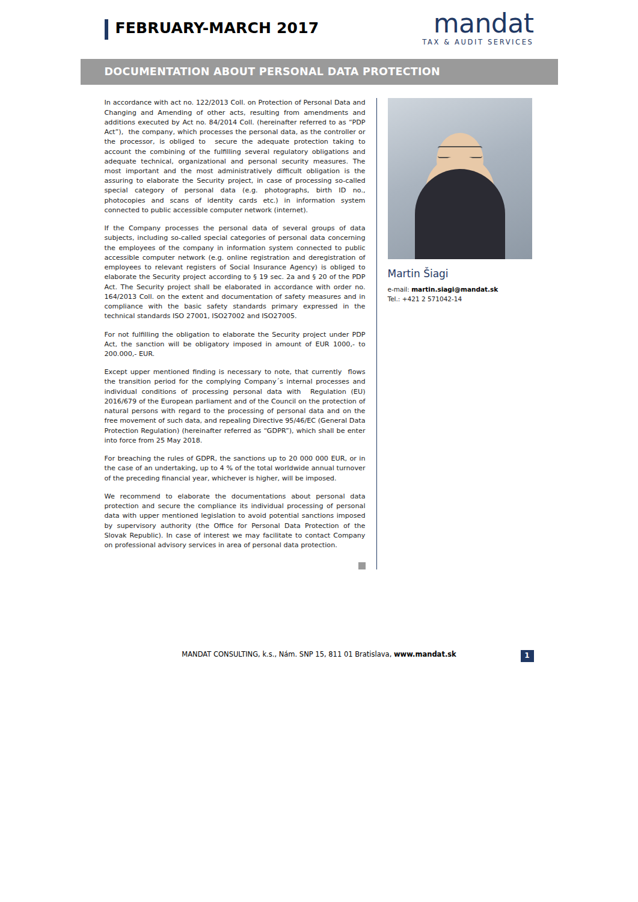FEBRUARY-MARCH 2017
mandat
TAX & AUDIT SERVICES
Documentation about personal data protection
In accordance with act no. 122/2013 Coll. on Protection of Personal Data and Changing and Amending of other acts, resulting from amendments and additions executed by Act no. 84/2014 Coll. (hereinafter referred to as “PDP Act”), the company, which processes the personal data, as the controller or the processor, is obliged to secure the adequate protection taking to account the combining of the fulfilling several regulatory obligations and adequate technical, organizational and personal security measures. The most important and the most administratively difficult obligation is the assuring to elaborate the Security project, in case of processing so-called special category of personal data (e.g. photographs, birth ID no., photocopies and scans of identity cards etc.) in information system connected to public accessible computer network (internet).
If the Company processes the personal data of several groups of data subjects, including so-called special categories of personal data concerning the employees of the company in information system connected to public accessible computer network (e.g. online registration and deregistration of employees to relevant registers of Social Insurance Agency) is obliged to elaborate the Security project according to § 19 sec. 2a and § 20 of the PDP Act. The Security project shall be elaborated in accordance with order no. 164/2013 Coll. on the extent and documentation of safety measures and in compliance with the basic safety standards primary expressed in the technical standards ISO 27001, ISO27002 and ISO27005.
For not fulfilling the obligation to elaborate the Security project under PDP Act, the sanction will be obligatory imposed in amount of EUR 1000,- to 200.000,- EUR.
Except upper mentioned finding is necessary to note, that currently flows the transition period for the complying Company´s internal processes and individual conditions of processing personal data with Regulation (EU) 2016/679 of the European parliament and of the Council on the protection of natural persons with regard to the processing of personal data and on the free movement of such data, and repealing Directive 95/46/EC (General Data Protection Regulation) (hereinafter referred as “GDPR”), which shall be enter into force from 25 May 2018.
For breaching the rules of GDPR, the sanctions up to 20 000 000 EUR, or in the case of an undertaking, up to 4 % of the total worldwide annual turnover of the preceding financial year, whichever is higher, will be imposed.
We recommend to elaborate the documentations about personal data protection and secure the compliance its individual processing of personal data with upper mentioned legislation to avoid potential sanctions imposed by supervisory authority (the Office for Personal Data Protection of the Slovak Republic). In case of interest we may facilitate to contact Company on professional advisory services in area of personal data protection.
Martin Šiagi
e-mail: martin.siagi@mandat.sk
Tel.: +421 2 571042-14
MANDAT CONSULTING, k.s., Nám. SNP 15, 811 01 Bratislava, www.mandat.sk
1